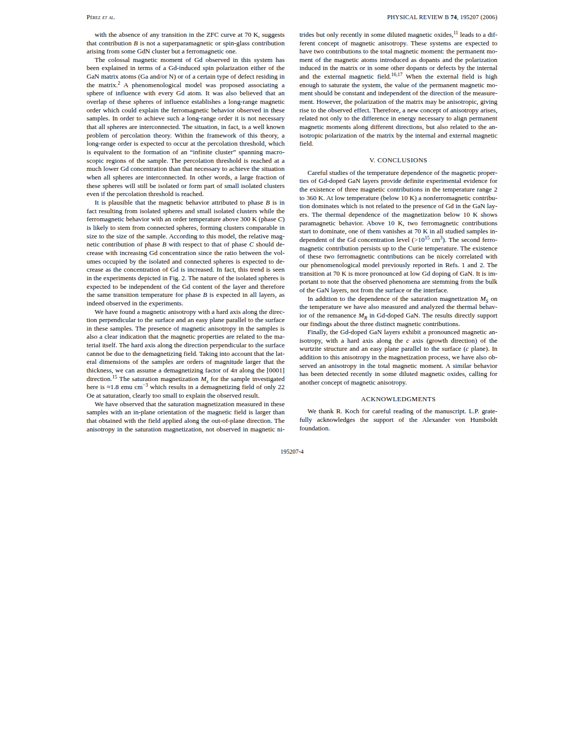Pérez et al.
PHYSICAL REVIEW B 74, 195207 (2006)
with the absence of any transition in the ZFC curve at 70 K, suggests that contribution B is not a superparamagnetic or spin-glass contribution arising from some GdN cluster but a ferromagnetic one.
The colossal magnetic moment of Gd observed in this system has been explained in terms of a Gd-induced spin polarization either of the GaN matrix atoms (Ga and/or N) or of a certain type of defect residing in the matrix.2 A phenomenological model was proposed associating a sphere of influence with every Gd atom. It was also believed that an overlap of these spheres of influence establishes a long-range magnetic order which could explain the ferromagnetic behavior observed in these samples. In order to achieve such a long-range order it is not necessary that all spheres are interconnected. The situation, in fact, is a well known problem of percolation theory. Within the framework of this theory, a long-range order is expected to occur at the percolation threshold, which is equivalent to the formation of an “infinite cluster” spanning macroscopic regions of the sample. The percolation threshold is reached at a much lower Gd concentration than that necessary to achieve the situation when all spheres are interconnected. In other words, a large fraction of these spheres will still be isolated or form part of small isolated clusters even if the percolation threshold is reached.
It is plausible that the magnetic behavior attributed to phase B is in fact resulting from isolated spheres and small isolated clusters while the ferromagnetic behavior with an order temperature above 300 K (phase C) is likely to stem from connected spheres, forming clusters comparable in size to the size of the sample. According to this model, the relative magnetic contribution of phase B with respect to that of phase C should decrease with increasing Gd concentration since the ratio between the volumes occupied by the isolated and connected spheres is expected to decrease as the concentration of Gd is increased. In fact, this trend is seen in the experiments depicted in Fig. 2. The nature of the isolated spheres is expected to be independent of the Gd content of the layer and therefore the same transition temperature for phase B is expected in all layers, as indeed observed in the experiments.
We have found a magnetic anisotropy with a hard axis along the direction perpendicular to the surface and an easy plane parallel to the surface in these samples. The presence of magnetic anisotropy in the samples is also a clear indication that the magnetic properties are related to the material itself. The hard axis along the direction perpendicular to the surface cannot be due to the demagnetizing field. Taking into account that the lateral dimensions of the samples are orders of magnitude larger that the thickness, we can assume a demagnetizing factor of 4π along the [0001] direction.15 The saturation magnetization Ms for the sample investigated here is ≈1.8 emu cm−3 which results in a demagnetizing field of only 22 Oe at saturation, clearly too small to explain the observed result.
We have observed that the saturation magnetization measured in these samples with an in-plane orientation of the magnetic field is larger than that obtained with the field applied along the out-of-plane direction. The anisotropy in the saturation magnetization, not observed in magnetic nitrides but only recently in some diluted magnetic oxides,11 leads to a different concept of magnetic anisotropy. These systems are expected to have two contributions to the total magnetic moment: the permanent moment of the magnetic atoms introduced as dopants and the polarization induced in the matrix or in some other dopants or defects by the internal and the external magnetic field.16,17 When the external field is high enough to saturate the system, the value of the permanent magnetic moment should be constant and independent of the direction of the measurement. However, the polarization of the matrix may be anisotropic, giving rise to the observed effect. Therefore, a new concept of anisotropy arises, related not only to the difference in energy necessary to align permanent magnetic moments along different directions, but also related to the anisotropic polarization of the matrix by the internal and external magnetic field.
V. CONCLUSIONS
Careful studies of the temperature dependence of the magnetic properties of Gd-doped GaN layers provide definite experimental evidence for the existence of three magnetic contributions in the temperature range 2 to 360 K. At low temperature (below 10 K) a nonferromagnetic contribution dominates which is not related to the presence of Gd in the GaN layers. The thermal dependence of the magnetization below 10 K shows paramagnetic behavior. Above 10 K, two ferromagnetic contributions start to dominate, one of them vanishes at 70 K in all studied samples independent of the Gd concentration level (>1015 cm3). The second ferromagnetic contribution persists up to the Curie temperature. The existence of these two ferromagnetic contributions can be nicely correlated with our phenomenological model previously reported in Refs. 1 and 2. The transition at 70 K is more pronounced at low Gd doping of GaN. It is important to note that the observed phenomena are stemming from the bulk of the GaN layers, not from the surface or the interface.
In addition to the dependence of the saturation magnetization MS on the temperature we have also measured and analyzed the thermal behavior of the remanence MR in Gd-doped GaN. The results directly support our findings about the three distinct magnetic contributions.
Finally, the Gd-doped GaN layers exhibit a pronounced magnetic anisotropy, with a hard axis along the c axis (growth direction) of the wurtzite structure and an easy plane parallel to the surface (c plane). In addition to this anisotropy in the magnetization process, we have also observed an anisotropy in the total magnetic moment. A similar behavior has been detected recently in some diluted magnetic oxides, calling for another concept of magnetic anisotropy.
ACKNOWLEDGMENTS
We thank R. Koch for careful reading of the manuscript. L.P. gratefully acknowledges the support of the Alexander von Humboldt foundation.
195207-4